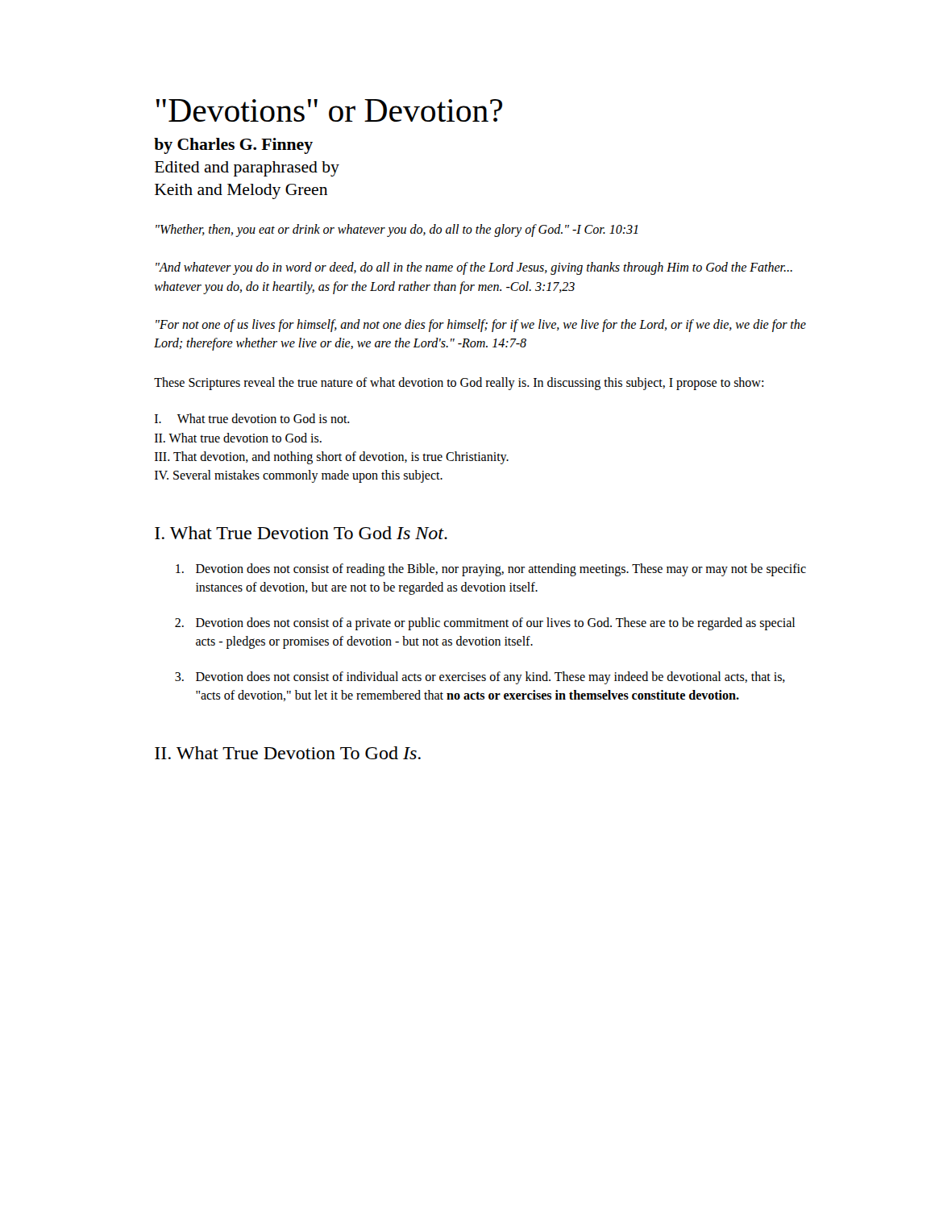"Devotions" or Devotion?
by Charles G. Finney
Edited and paraphrased by
Keith and Melody Green
"Whether, then, you eat or drink or whatever you do, do all to the glory of God." -I Cor. 10:31
"And whatever you do in word or deed, do all in the name of the Lord Jesus, giving thanks through Him to God the Father... whatever you do, do it heartily, as for the Lord rather than for men. -Col. 3:17,23
"For not one of us lives for himself, and not one dies for himself; for if we live, we live for the Lord, or if we die, we die for the Lord; therefore whether we live or die, we are the Lord's." -Rom. 14:7-8
These Scriptures reveal the true nature of what devotion to God really is. In discussing this subject, I propose to show:
I. What true devotion to God is not.
II. What true devotion to God is.
III. That devotion, and nothing short of devotion, is true Christianity.
IV. Several mistakes commonly made upon this subject.
I. What True Devotion To God Is Not.
Devotion does not consist of reading the Bible, nor praying, nor attending meetings. These may or may not be specific instances of devotion, but are not to be regarded as devotion itself.
Devotion does not consist of a private or public commitment of our lives to God. These are to be regarded as special acts - pledges or promises of devotion - but not as devotion itself.
Devotion does not consist of individual acts or exercises of any kind. These may indeed be devotional acts, that is, "acts of devotion," but let it be remembered that no acts or exercises in themselves constitute devotion.
II. What True Devotion To God Is.